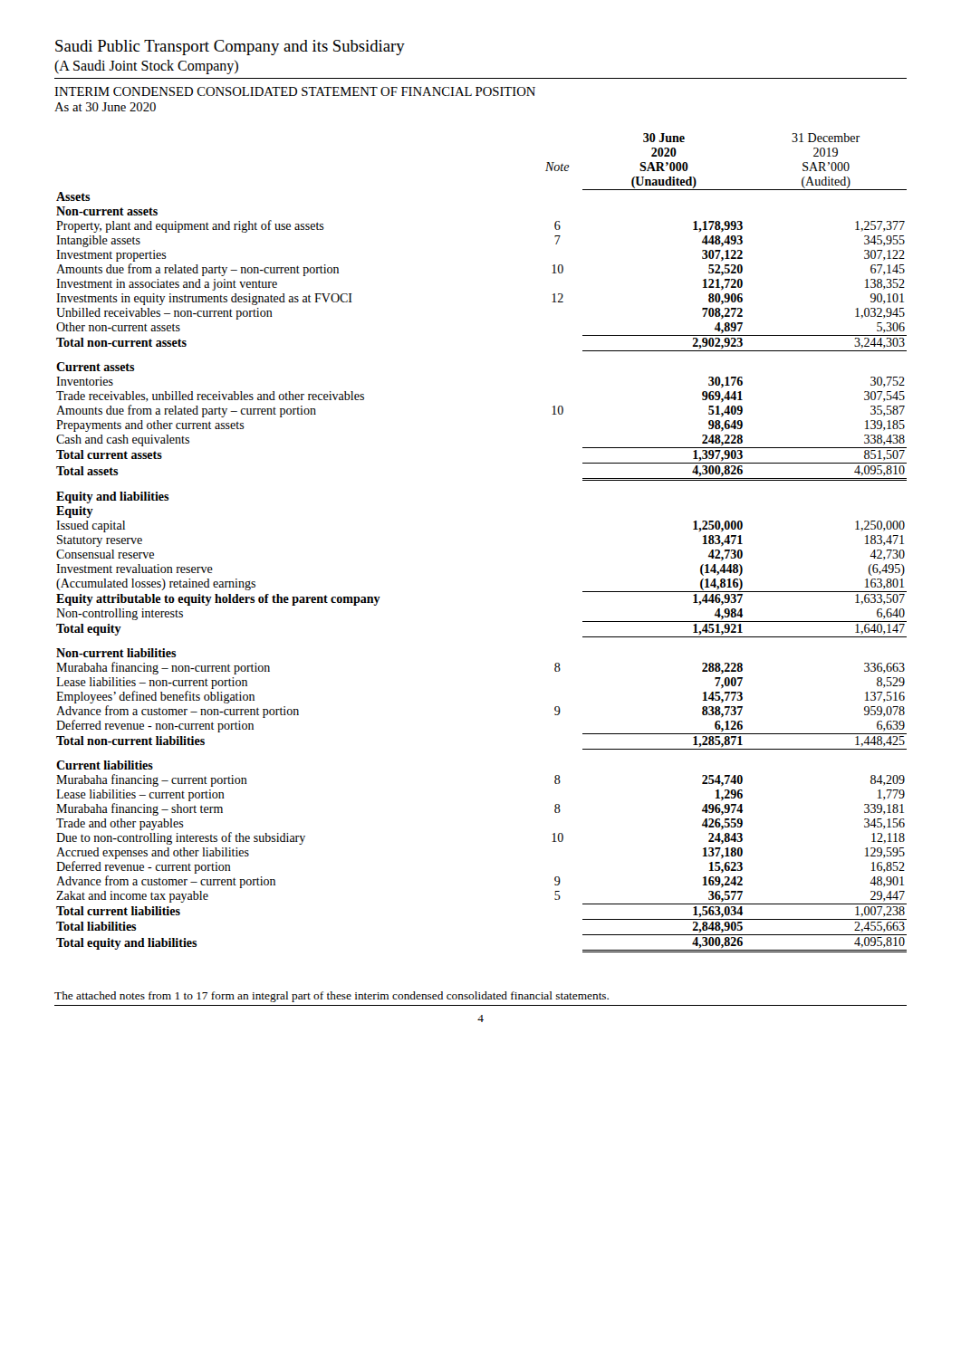Saudi Public Transport Company and its Subsidiary
(A Saudi Joint Stock Company)
INTERIM CONDENSED CONSOLIDATED STATEMENT OF FINANCIAL POSITION
As at 30 June 2020
| | | 30 June 2020 | 31 December 2019 |
| | Note | SAR’000 | SAR’000 |
| | | (Unaudited) | (Audited) |
| Assets | | | |
| Non-current assets | | | |
| Property, plant and equipment and right of use assets | 6 | 1,178,993 | 1,257,377 |
| Intangible assets | 7 | 448,493 | 345,955 |
| Investment properties | | 307,122 | 307,122 |
| Amounts due from a related party – non-current portion | 10 | 52,520 | 67,145 |
| Investment in associates and a joint venture | | 121,720 | 138,352 |
| Investments in equity instruments designated as at FVOCI | 12 | 80,906 | 90,101 |
| Unbilled receivables – non-current portion | | 708,272 | 1,032,945 |
| Other non-current assets | | 4,897 | 5,306 |
| Total non-current assets | | 2,902,923 | 3,244,303 |
| Current assets | | | |
| Inventories | | 30,176 | 30,752 |
| Trade receivables, unbilled receivables and other receivables | | 969,441 | 307,545 |
| Amounts due from a related party – current portion | 10 | 51,409 | 35,587 |
| Prepayments and other current assets | | 98,649 | 139,185 |
| Cash and cash equivalents | | 248,228 | 338,438 |
| Total current assets | | 1,397,903 | 851,507 |
| Total assets | | 4,300,826 | 4,095,810 |
| Equity and liabilities | | | |
| Equity | | | |
| Issued capital | | 1,250,000 | 1,250,000 |
| Statutory reserve | | 183,471 | 183,471 |
| Consensual reserve | | 42,730 | 42,730 |
| Investment revaluation reserve | | (14,448) | (6,495) |
| (Accumulated losses) retained earnings | | (14,816) | 163,801 |
| Equity attributable to equity holders of the parent company | | 1,446,937 | 1,633,507 |
| Non-controlling interests | | 4,984 | 6,640 |
| Total equity | | 1,451,921 | 1,640,147 |
| Non-current liabilities | | | |
| Murabaha financing – non-current portion | 8 | 288,228 | 336,663 |
| Lease liabilities – non-current portion | | 7,007 | 8,529 |
| Employees’ defined benefits obligation | | 145,773 | 137,516 |
| Advance from a customer – non-current portion | 9 | 838,737 | 959,078 |
| Deferred revenue - non-current portion | | 6,126 | 6,639 |
| Total non-current liabilities | | 1,285,871 | 1,448,425 |
| Current liabilities | | | |
| Murabaha financing – current portion | 8 | 254,740 | 84,209 |
| Lease liabilities – current portion | | 1,296 | 1,779 |
| Murabaha financing – short term | 8 | 496,974 | 339,181 |
| Trade and other payables | | 426,559 | 345,156 |
| Due to non-controlling interests of the subsidiary | 10 | 24,843 | 12,118 |
| Accrued expenses and other liabilities | | 137,180 | 129,595 |
| Deferred revenue - current portion | | 15,623 | 16,852 |
| Advance from a customer – current portion | 9 | 169,242 | 48,901 |
| Zakat and income tax payable | 5 | 36,577 | 29,447 |
| Total current liabilities | | 1,563,034 | 1,007,238 |
| Total liabilities | | 2,848,905 | 2,455,663 |
| Total equity and liabilities | | 4,300,826 | 4,095,810 |
The attached notes from 1 to 17 form an integral part of these interim condensed consolidated financial statements.
4